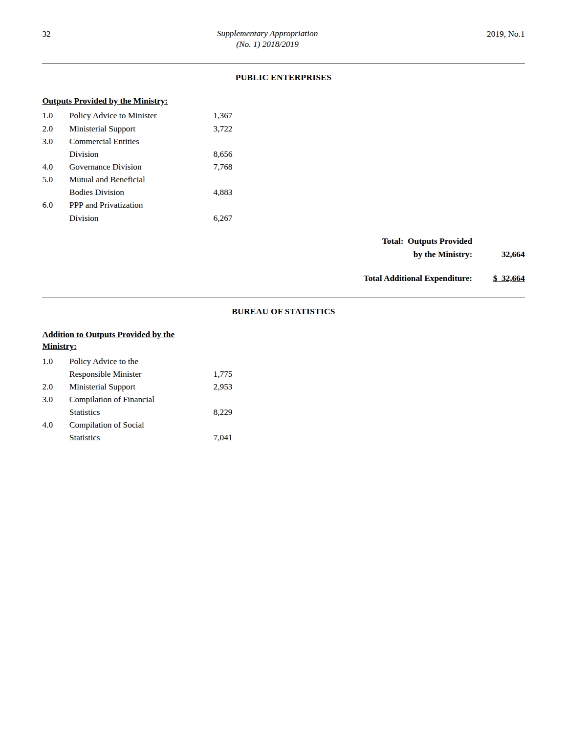32
Supplementary Appropriation
(No. 1) 2018/2019
2019, No.1
PUBLIC ENTERPRISES
Outputs Provided by the Ministry:
| 1.0 | Policy Advice to Minister | 1,367 | |
| 2.0 | Ministerial Support | 3,722 | |
| 3.0 | Commercial Entities | | |
| | Division | 8,656 | |
| 4.0 | Governance Division | 7,768 | |
| 5.0 | Mutual and Beneficial | | |
| | Bodies Division | 4,883 | |
| 6.0 | PPP and Privatization | | |
| | Division | 6,267 | |
| Total: Outputs Provided | |
| by the Ministry: | 32,664 |
| Total Additional Expenditure: | $ 32,664 |
BUREAU OF STATISTICS
Addition to Outputs Provided by the
Ministry:
| 1.0 | Policy Advice to the | | |
| | Responsible Minister | 1,775 | |
| 2.0 | Ministerial Support | 2,953 | |
| 3.0 | Compilation of Financial | | |
| | Statistics | 8,229 | |
| 4.0 | Compilation of Social | | |
| | Statistics | 7,041 | |